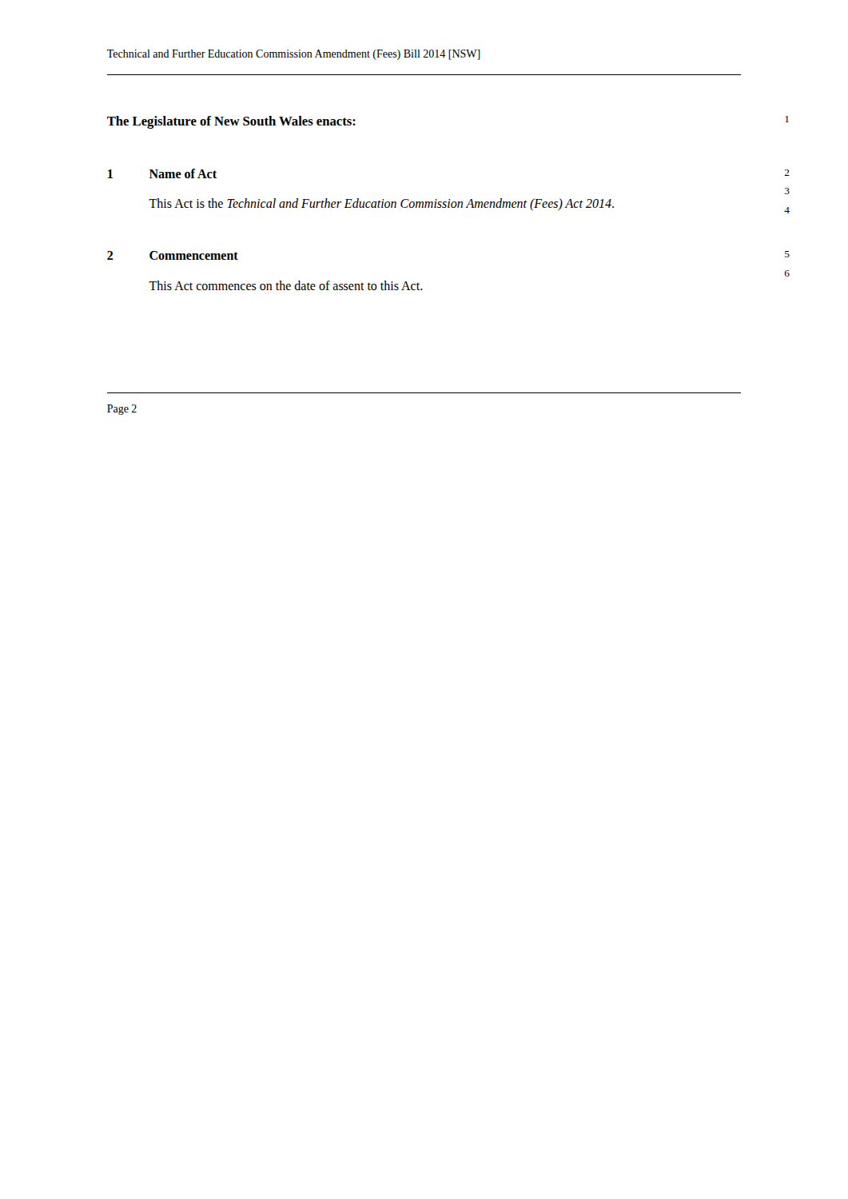Technical and Further Education Commission Amendment (Fees) Bill 2014 [NSW]
The Legislature of New South Wales enacts:1
1 Name of Act 2
This Act is the Technical and Further Education Commission Amendment (Fees) Act 2014. 3 4
2 Commencement 5
This Act commences on the date of assent to this Act. 6
Page 2